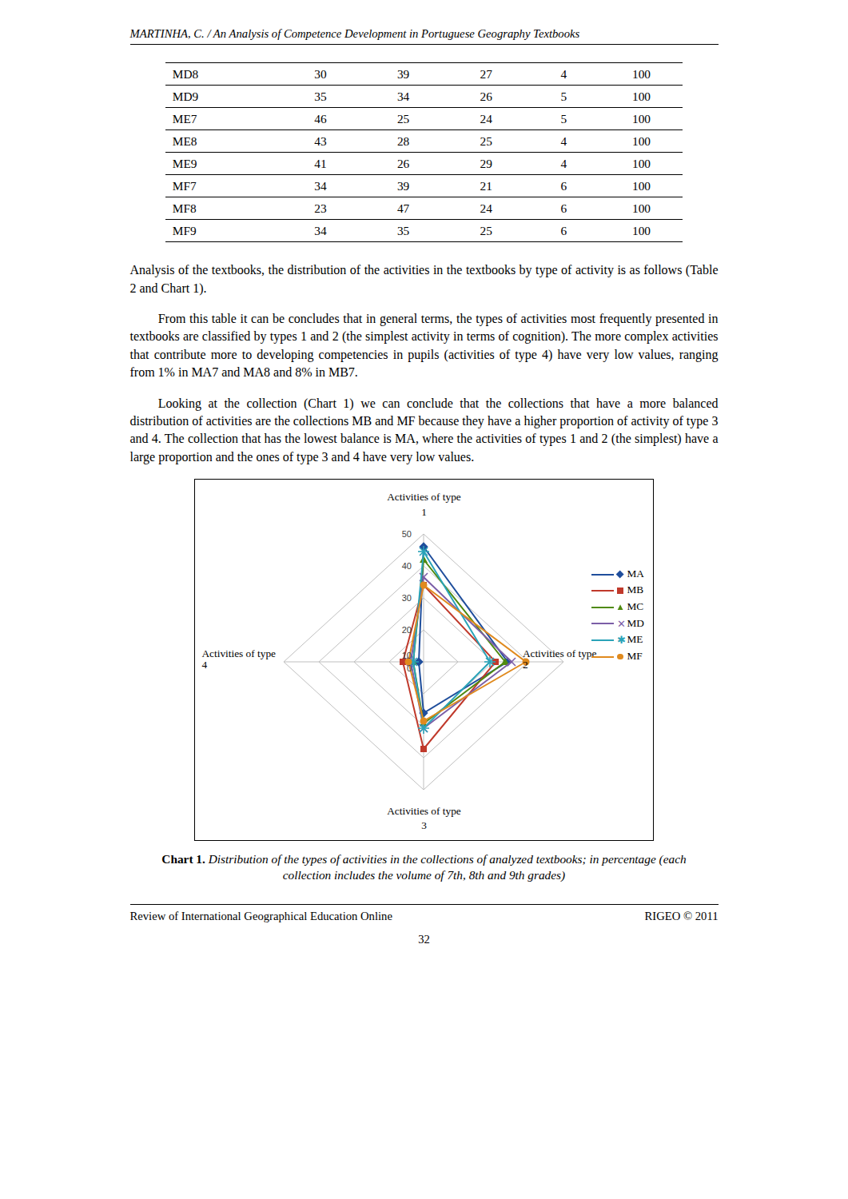MARTINHA, C. / An Analysis of Competence Development in Portuguese Geography Textbooks
| MD8 | 30 | 39 | 27 | 4 | 100 |
| MD9 | 35 | 34 | 26 | 5 | 100 |
| ME7 | 46 | 25 | 24 | 5 | 100 |
| ME8 | 43 | 28 | 25 | 4 | 100 |
| ME9 | 41 | 26 | 29 | 4 | 100 |
| MF7 | 34 | 39 | 21 | 6 | 100 |
| MF8 | 23 | 47 | 24 | 6 | 100 |
| MF9 | 34 | 35 | 25 | 6 | 100 |
Analysis of the textbooks, the distribution of the activities in the textbooks by type of activity is as follows (Table 2 and Chart 1).
From this table it can be concludes that in general terms, the types of activities most frequently presented in textbooks are classified by types 1 and 2 (the simplest activity in terms of cognition). The more complex activities that contribute more to developing competencies in pupils (activities of type 4) have very low values, ranging from 1% in MA7 and MA8 and 8% in MB7.
Looking at the collection (Chart 1) we can conclude that the collections that have a more balanced distribution of activities are the collections MB and MF because they have a higher proportion of activity of type 3 and 4. The collection that has the lowest balance is MA, where the activities of types 1 and 2 (the simplest) have a large proportion and the ones of type 3 and 4 have very low values.
50 40 30 20 10 0
Activities of type
1
Activities of type
4
Activities of type
2
Activities of type
3
MA
MB
MC
✕MD
✱ME
MF
Chart 1. Distribution of the types of activities in the collections of analyzed textbooks; in percentage (each collection includes the volume of 7th, 8th and 9th grades)
Review of International Geographical Education Online RIGEO © 2011
32